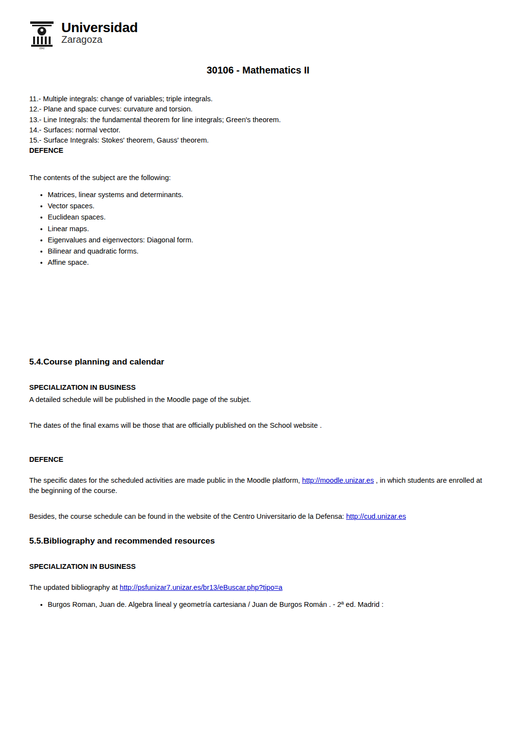1542
Universidad
Zaragoza
30106 - Mathematics II
11.- Multiple integrals: change of variables; triple integrals.
12.- Plane and space curves: curvature and torsion.
13.- Line Integrals: the fundamental theorem for line integrals; Green's theorem.
14.- Surfaces: normal vector.
15.- Surface Integrals: Stokes' theorem, Gauss' theorem.
DEFENCE
The contents of the subject are the following:
Matrices, linear systems and determinants.
Vector spaces.
Euclidean spaces.
Linear maps.
Eigenvalues and eigenvectors: Diagonal form.
Bilinear and quadratic forms.
Affine space.
5.4.Course planning and calendar
SPECIALIZATION IN BUSINESS
A detailed schedule will be published in the Moodle page of the subjet.
The dates of the final exams will be those that are officially published on the School website .
DEFENCE
The specific dates for the scheduled activities are made public in the Moodle platform, http://moodle.unizar.es , in which students are enrolled at the beginning of the course.
Besides, the course schedule can be found in the website of the Centro Universitario de la Defensa: http://cud.unizar.es
5.5.Bibliography and recommended resources
SPECIALIZATION IN BUSINESS
The updated bibliography at http://psfunizar7.unizar.es/br13/eBuscar.php?tipo=a
Burgos Roman, Juan de. Algebra lineal y geometría cartesiana / Juan de Burgos Román . - 2ª ed. Madrid :